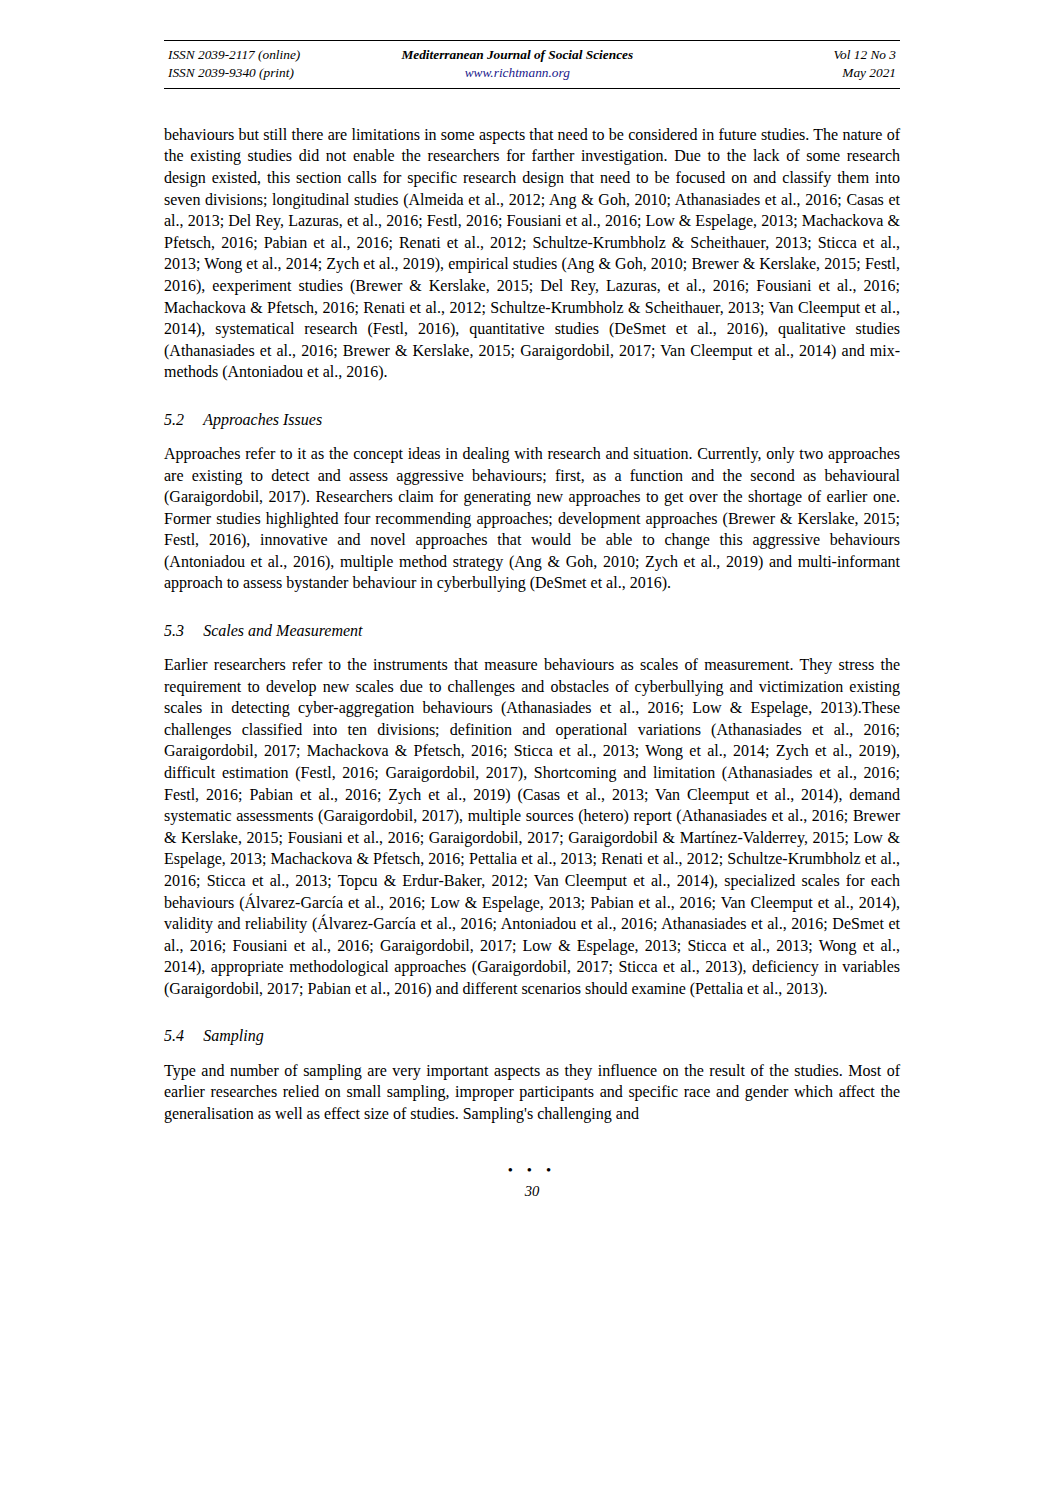| ISSN 2039-2117 (online) ISSN 2039-9340 (print) | Mediterranean Journal of Social Sciences www.richtmann.org | Vol 12 No 3 May 2021 |
behaviours but still there are limitations in some aspects that need to be considered in future studies. The nature of the existing studies did not enable the researchers for farther investigation. Due to the lack of some research design existed, this section calls for specific research design that need to be focused on and classify them into seven divisions; longitudinal studies (Almeida et al., 2012; Ang & Goh, 2010; Athanasiades et al., 2016; Casas et al., 2013; Del Rey, Lazuras, et al., 2016; Festl, 2016; Fousiani et al., 2016; Low & Espelage, 2013; Machackova & Pfetsch, 2016; Pabian et al., 2016; Renati et al., 2012; Schultze-Krumbholz & Scheithauer, 2013; Sticca et al., 2013; Wong et al., 2014; Zych et al., 2019), empirical studies (Ang & Goh, 2010; Brewer & Kerslake, 2015; Festl, 2016), eexperiment studies (Brewer & Kerslake, 2015; Del Rey, Lazuras, et al., 2016; Fousiani et al., 2016; Machackova & Pfetsch, 2016; Renati et al., 2012; Schultze-Krumbholz & Scheithauer, 2013; Van Cleemput et al., 2014), systematical research (Festl, 2016), quantitative studies (DeSmet et al., 2016), qualitative studies (Athanasiades et al., 2016; Brewer & Kerslake, 2015; Garaigordobil, 2017; Van Cleemput et al., 2014) and mix-methods (Antoniadou et al., 2016).
5.2 Approaches Issues
Approaches refer to it as the concept ideas in dealing with research and situation. Currently, only two approaches are existing to detect and assess aggressive behaviours; first, as a function and the second as behavioural (Garaigordobil, 2017). Researchers claim for generating new approaches to get over the shortage of earlier one. Former studies highlighted four recommending approaches; development approaches (Brewer & Kerslake, 2015; Festl, 2016), innovative and novel approaches that would be able to change this aggressive behaviours (Antoniadou et al., 2016), multiple method strategy (Ang & Goh, 2010; Zych et al., 2019) and multi-informant approach to assess bystander behaviour in cyberbullying (DeSmet et al., 2016).
5.3 Scales and Measurement
Earlier researchers refer to the instruments that measure behaviours as scales of measurement. They stress the requirement to develop new scales due to challenges and obstacles of cyberbullying and victimization existing scales in detecting cyber-aggregation behaviours (Athanasiades et al., 2016; Low & Espelage, 2013).These challenges classified into ten divisions; definition and operational variations (Athanasiades et al., 2016; Garaigordobil, 2017; Machackova & Pfetsch, 2016; Sticca et al., 2013; Wong et al., 2014; Zych et al., 2019), difficult estimation (Festl, 2016; Garaigordobil, 2017), Shortcoming and limitation (Athanasiades et al., 2016; Festl, 2016; Pabian et al., 2016; Zych et al., 2019) (Casas et al., 2013; Van Cleemput et al., 2014), demand systematic assessments (Garaigordobil, 2017), multiple sources (hetero) report (Athanasiades et al., 2016; Brewer & Kerslake, 2015; Fousiani et al., 2016; Garaigordobil, 2017; Garaigordobil & Martínez-Valderrey, 2015; Low & Espelage, 2013; Machackova & Pfetsch, 2016; Pettalia et al., 2013; Renati et al., 2012; Schultze-Krumbholz et al., 2016; Sticca et al., 2013; Topcu & Erdur-Baker, 2012; Van Cleemput et al., 2014), specialized scales for each behaviours (Álvarez-García et al., 2016; Low & Espelage, 2013; Pabian et al., 2016; Van Cleemput et al., 2014), validity and reliability (Álvarez-García et al., 2016; Antoniadou et al., 2016; Athanasiades et al., 2016; DeSmet et al., 2016; Fousiani et al., 2016; Garaigordobil, 2017; Low & Espelage, 2013; Sticca et al., 2013; Wong et al., 2014), appropriate methodological approaches (Garaigordobil, 2017; Sticca et al., 2013), deficiency in variables (Garaigordobil, 2017; Pabian et al., 2016) and different scenarios should examine (Pettalia et al., 2013).
5.4 Sampling
Type and number of sampling are very important aspects as they influence on the result of the studies. Most of earlier researches relied on small sampling, improper participants and specific race and gender which affect the generalisation as well as effect size of studies. Sampling's challenging and
• • • 30